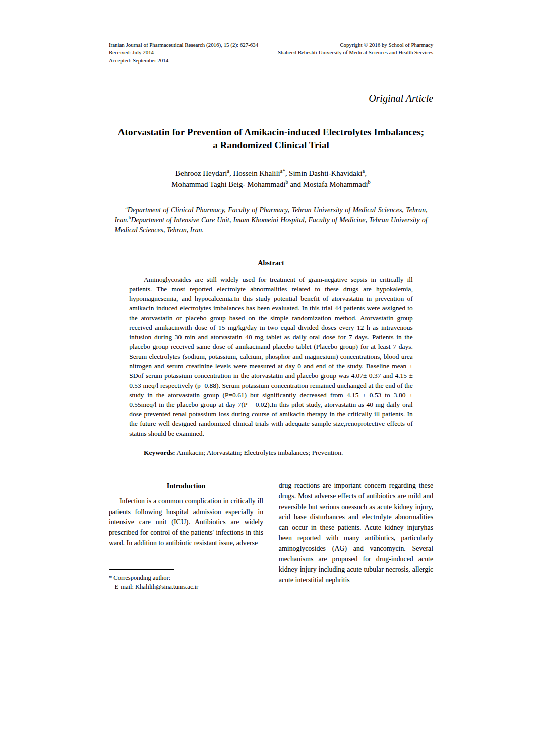Iranian Journal of Pharmaceutical Research (2016), 15 (2): 627-634
Received: July 2014
Accepted: September 2014
Copyright © 2016 by School of Pharmacy
Shaheed Beheshti University of Medical Sciences and Health Services
Original Article
Atorvastatin for Prevention of Amikacin-induced Electrolytes Imbalances;
a Randomized Clinical Trial
Behrooz Heydaria, Hossein Khalilia*, Simin Dashti-Khavidakia,
Mohammad Taghi Beig- Mohammadib and Mostafa Mohammadib
aDepartment of Clinical Pharmacy, Faculty of Pharmacy, Tehran University of Medical Sciences, Tehran, Iran.bDepartment of Intensive Care Unit, Imam Khomeini Hospital, Faculty of Medicine, Tehran University of Medical Sciences, Tehran, Iran.
Abstract
Aminoglycosides are still widely used for treatment of gram-negative sepsis in critically ill patients. The most reported electrolyte abnormalities related to these drugs are hypokalemia, hypomagnesemia, and hypocalcemia.In this study potential benefit of atorvastatin in prevention of amikacin-induced electrolytes imbalances has been evaluated. In this trial 44 patients were assigned to the atorvastatin or placebo group based on the simple randomization method. Atorvastatin group received amikacinwith dose of 15 mg/kg/day in two equal divided doses every 12 h as intravenous infusion during 30 min and atorvastatin 40 mg tablet as daily oral dose for 7 days. Patients in the placebo group received same dose of amikacinand placebo tablet (Placebo group) for at least 7 days. Serum electrolytes (sodium, potassium, calcium, phosphor and magnesium) concentrations, blood urea nitrogen and serum creatinine levels were measured at day 0 and end of the study. Baseline mean ± SDof serum potassium concentration in the atorvastatin and placebo group was 4.07± 0.37 and 4.15 ± 0.53 meq/l respectively (p=0.88). Serum potassium concentration remained unchanged at the end of the study in the atorvastatin group (P=0.61) but significantly decreased from 4.15 ± 0.53 to 3.80 ± 0.55meq/l in the placebo group at day 7(P = 0.02).In this pilot study, atorvastatin as 40 mg daily oral dose prevented renal potassium loss during course of amikacin therapy in the critically ill patients. In the future well designed randomized clinical trials with adequate sample size,renoprotective effects of statins should be examined.
Keywords: Amikacin; Atorvastatin; Electrolytes imbalances; Prevention.
Introduction
Infection is a common complication in critically ill patients following hospital admission especially in intensive care unit (ICU). Antibiotics are widely prescribed for control of the patients' infections in this ward. In addition to antibiotic resistant issue, adverse
* Corresponding author:
E-mail: Khalilih@sina.tums.ac.ir
drug reactions are important concern regarding these drugs. Most adverse effects of antibiotics are mild and reversible but serious onessuch as acute kidney injury, acid base disturbances and electrolyte abnormalities can occur in these patients. Acute kidney injuryhas been reported with many antibiotics, particularly aminoglycosides (AG) and vancomycin. Several mechanisms are proposed for drug-induced acute kidney injury including acute tubular necrosis, allergic acute interstitial nephritis